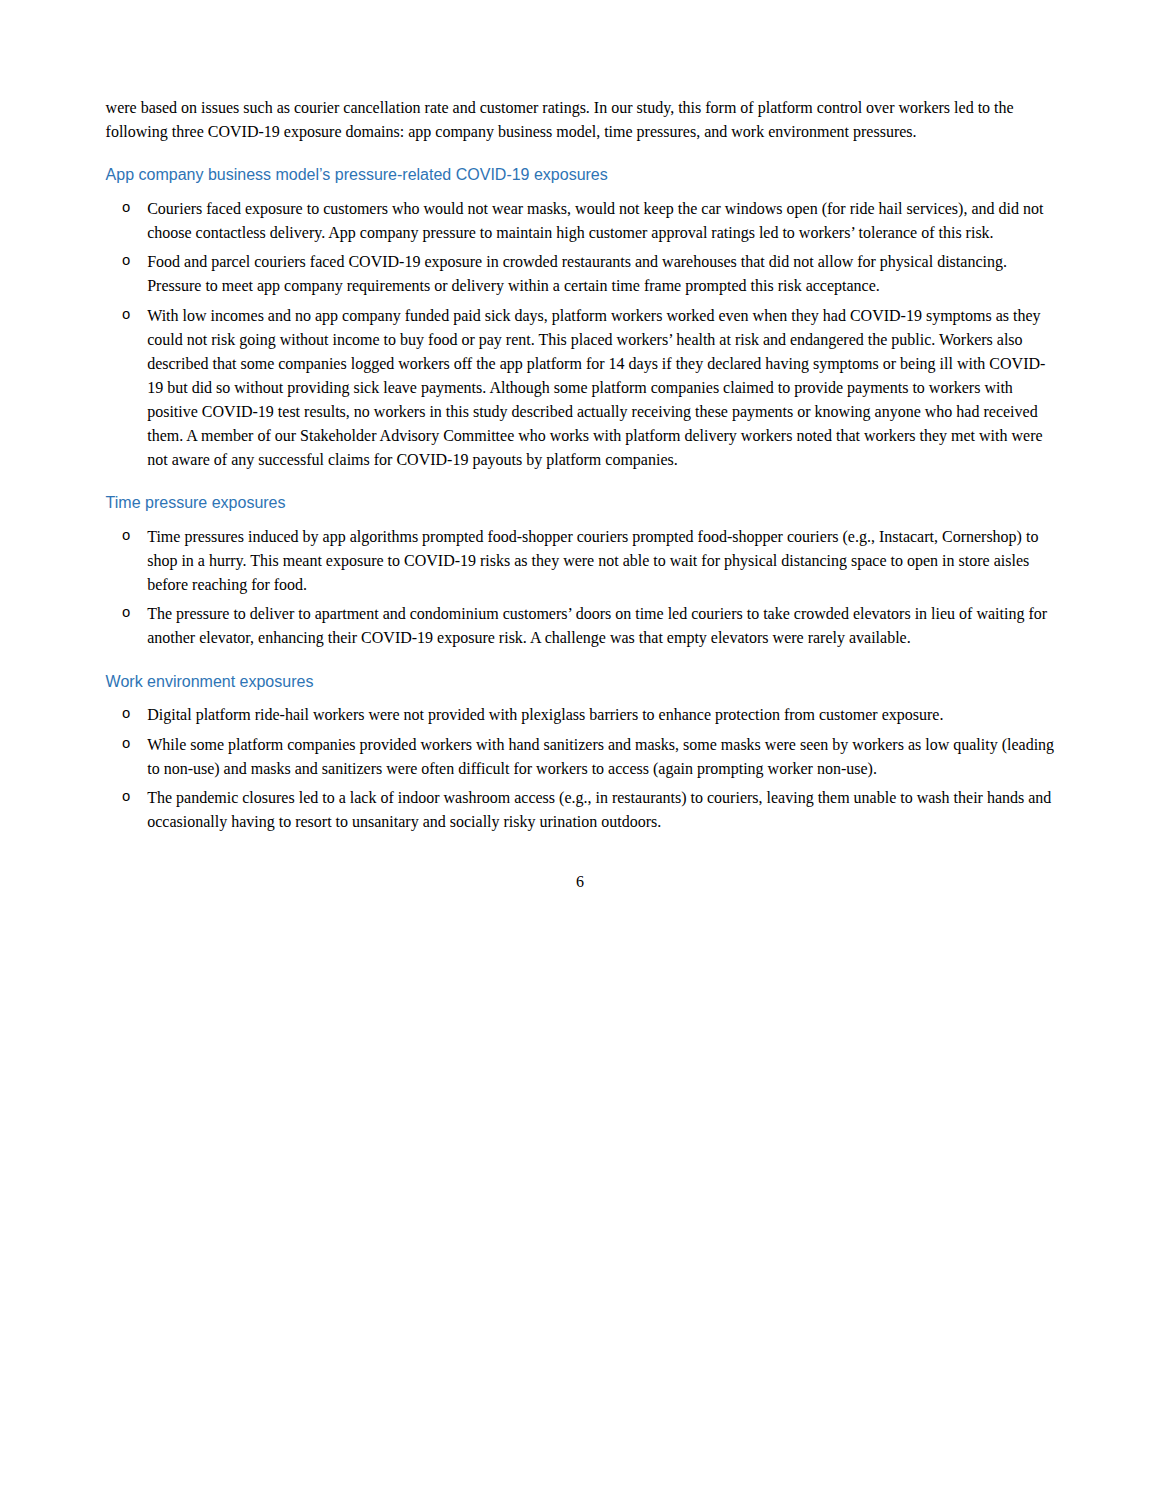were based on issues such as courier cancellation rate and customer ratings. In our study, this form of platform control over workers led to the following three COVID-19 exposure domains: app company business model, time pressures, and work environment pressures.
App company business model’s pressure-related COVID-19 exposures
Couriers faced exposure to customers who would not wear masks, would not keep the car windows open (for ride hail services), and did not choose contactless delivery. App company pressure to maintain high customer approval ratings led to workers’ tolerance of this risk.
Food and parcel couriers faced COVID-19 exposure in crowded restaurants and warehouses that did not allow for physical distancing. Pressure to meet app company requirements or delivery within a certain time frame prompted this risk acceptance.
With low incomes and no app company funded paid sick days, platform workers worked even when they had COVID-19 symptoms as they could not risk going without income to buy food or pay rent. This placed workers’ health at risk and endangered the public. Workers also described that some companies logged workers off the app platform for 14 days if they declared having symptoms or being ill with COVID-19 but did so without providing sick leave payments. Although some platform companies claimed to provide payments to workers with positive COVID-19 test results, no workers in this study described actually receiving these payments or knowing anyone who had received them. A member of our Stakeholder Advisory Committee who works with platform delivery workers noted that workers they met with were not aware of any successful claims for COVID-19 payouts by platform companies.
Time pressure exposures
Time pressures induced by app algorithms prompted food-shopper couriers prompted food-shopper couriers (e.g., Instacart, Cornershop) to shop in a hurry. This meant exposure to COVID-19 risks as they were not able to wait for physical distancing space to open in store aisles before reaching for food.
The pressure to deliver to apartment and condominium customers’ doors on time led couriers to take crowded elevators in lieu of waiting for another elevator, enhancing their COVID-19 exposure risk. A challenge was that empty elevators were rarely available.
Work environment exposures
Digital platform ride-hail workers were not provided with plexiglass barriers to enhance protection from customer exposure.
While some platform companies provided workers with hand sanitizers and masks, some masks were seen by workers as low quality (leading to non-use) and masks and sanitizers were often difficult for workers to access (again prompting worker non-use).
The pandemic closures led to a lack of indoor washroom access (e.g., in restaurants) to couriers, leaving them unable to wash their hands and occasionally having to resort to unsanitary and socially risky urination outdoors.
6